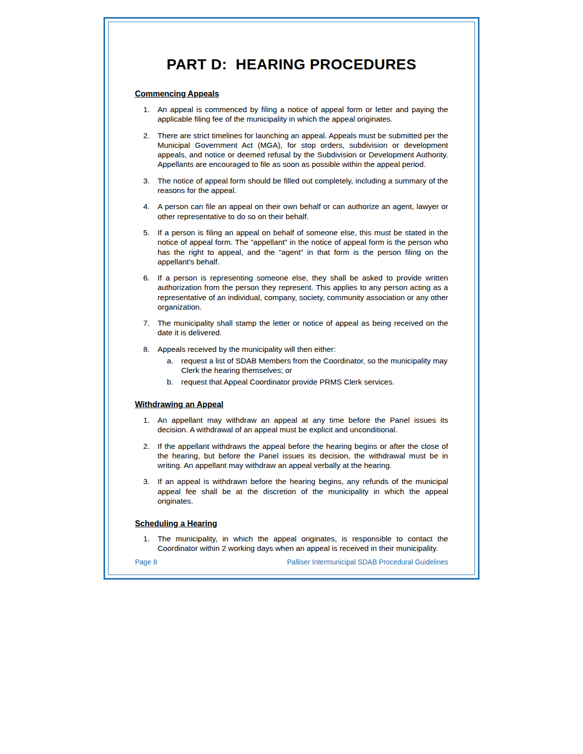PART D: HEARING PROCEDURES
Commencing Appeals
An appeal is commenced by filing a notice of appeal form or letter and paying the applicable filing fee of the municipality in which the appeal originates.
There are strict timelines for launching an appeal. Appeals must be submitted per the Municipal Government Act (MGA), for stop orders, subdivision or development appeals, and notice or deemed refusal by the Subdivision or Development Authority. Appellants are encouraged to file as soon as possible within the appeal period.
The notice of appeal form should be filled out completely, including a summary of the reasons for the appeal.
A person can file an appeal on their own behalf or can authorize an agent, lawyer or other representative to do so on their behalf.
If a person is filing an appeal on behalf of someone else, this must be stated in the notice of appeal form. The “appellant” in the notice of appeal form is the person who has the right to appeal, and the “agent” in that form is the person filing on the appellant’s behalf.
If a person is representing someone else, they shall be asked to provide written authorization from the person they represent. This applies to any person acting as a representative of an individual, company, society, community association or any other organization.
The municipality shall stamp the letter or notice of appeal as being received on the date it is delivered.
Appeals received by the municipality will then either:
request a list of SDAB Members from the Coordinator, so the municipality may Clerk the hearing themselves; or
request that Appeal Coordinator provide PRMS Clerk services.
Withdrawing an Appeal
An appellant may withdraw an appeal at any time before the Panel issues its decision. A withdrawal of an appeal must be explicit and unconditional.
If the appellant withdraws the appeal before the hearing begins or after the close of the hearing, but before the Panel issues its decision, the withdrawal must be in writing. An appellant may withdraw an appeal verbally at the hearing.
If an appeal is withdrawn before the hearing begins, any refunds of the municipal appeal fee shall be at the discretion of the municipality in which the appeal originates.
Scheduling a Hearing
The municipality, in which the appeal originates, is responsible to contact the Coordinator within 2 working days when an appeal is received in their municipality.
Page 8 Palliser Intermunicipal SDAB Procedural Guidelines